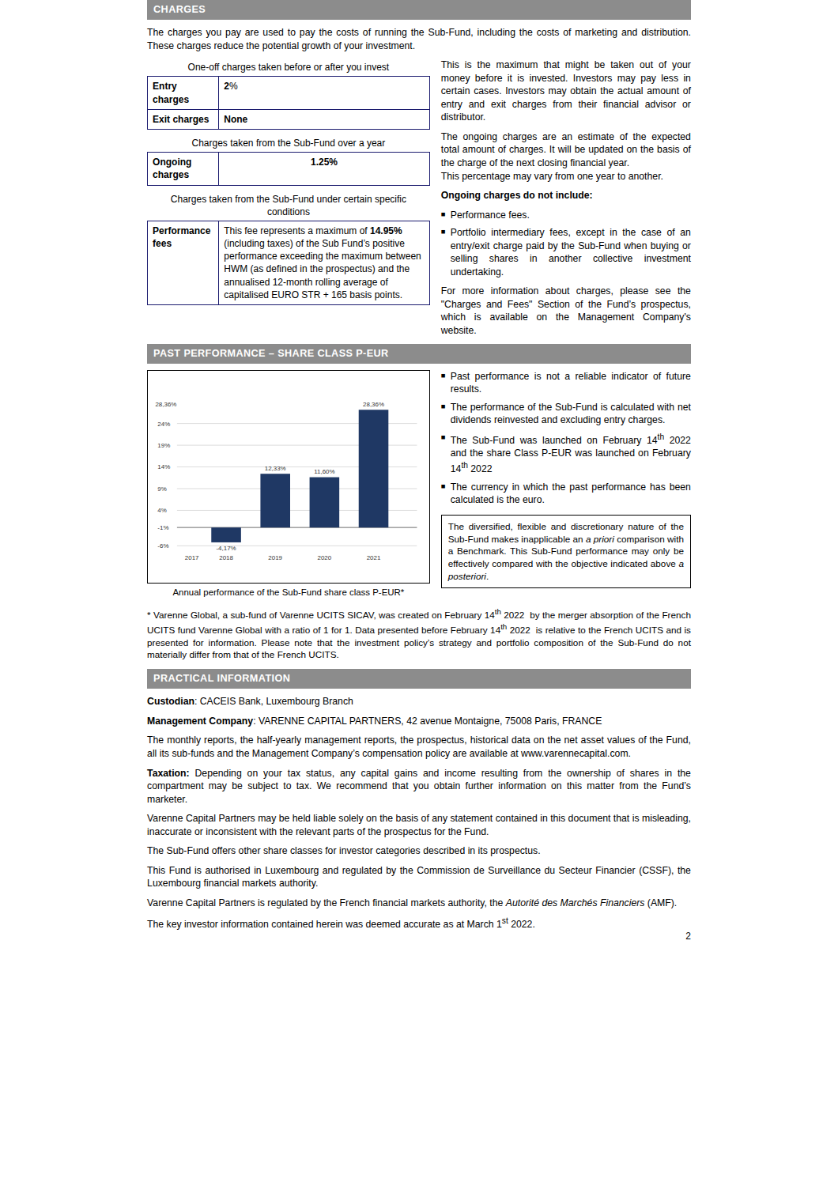Charges
The charges you pay are used to pay the costs of running the Sub-Fund, including the costs of marketing and distribution. These charges reduce the potential growth of your investment.
| One-off charges taken before or after you invest |
| Entry charges | 2 % |
| Exit charges | None |
| Charges taken from the Sub-Fund over a year |
| Ongoing charges | 1.25% |
| Charges taken from the Sub-Fund under certain specific conditions |
| Performance fees | This fee represents a maximum of 14.95% (including taxes) of the Sub Fund’s positive performance exceeding the maximum between HWM (as defined in the prospectus) and the annualised 12-month rolling average of capitalised EURO STR + 165 basis points. |
This is the maximum that might be taken out of your money before it is invested. Investors may pay less in certain cases. Investors may obtain the actual amount of entry and exit charges from their financial advisor or distributor.
The ongoing charges are an estimate of the expected total amount of charges. It will be updated on the basis of the charge of the next closing financial year.
This percentage may vary from one year to another.
Ongoing charges do not include:
Performance fees.
Portfolio intermediary fees, except in the case of an entry/exit charge paid by the Sub-Fund when buying or selling shares in another collective investment undertaking.
For more information about charges, please see the "Charges and Fees" Section of the Fund’s prospectus, which is available on the Management Company's website.
Past performance – Share Class P-EUR
28,36% 24% 19% 14% 9% 4% -1% -6% -4,17% 12,33% 11,60% 28,36% 2017 2018 2019 2020 2021
Annual performance of the Sub-Fund share class P-EUR*
Past performance is not a reliable indicator of future results.
The performance of the Sub-Fund is calculated with net dividends reinvested and excluding entry charges.
The Sub-Fund was launched on February 14th 2022 and the share Class P-EUR was launched on February 14th 2022
The currency in which the past performance has been calculated is the euro.
The diversified, flexible and discretionary nature of the Sub-Fund makes inapplicable an a priori comparison with a Benchmark. This Sub-Fund performance may only be effectively compared with the objective indicated above a posteriori.
* Varenne Global, a sub-fund of Varenne UCITS SICAV, was created on February 14th 2022 by the merger absorption of the French UCITS fund Varenne Global with a ratio of 1 for 1. Data presented before February 14th 2022 is relative to the French UCITS and is presented for information. Please note that the investment policy’s strategy and portfolio composition of the Sub-Fund do not materially differ from that of the French UCITS.
Practical information
Custodian: CACEIS Bank, Luxembourg Branch
Management Company: VARENNE CAPITAL PARTNERS, 42 avenue Montaigne, 75008 Paris, FRANCE
The monthly reports, the half-yearly management reports, the prospectus, historical data on the net asset values of the Fund, all its sub-funds and the Management Company’s compensation policy are available at www.varennecapital.com.
Taxation: Depending on your tax status, any capital gains and income resulting from the ownership of shares in the compartment may be subject to tax. We recommend that you obtain further information on this matter from the Fund’s marketer.
Varenne Capital Partners may be held liable solely on the basis of any statement contained in this document that is misleading, inaccurate or inconsistent with the relevant parts of the prospectus for the Fund.
The Sub-Fund offers other share classes for investor categories described in its prospectus.
This Fund is authorised in Luxembourg and regulated by the Commission de Surveillance du Secteur Financier (CSSF), the Luxembourg financial markets authority.
Varenne Capital Partners is regulated by the French financial markets authority, the Autorité des Marchés Financiers (AMF).
The key investor information contained herein was deemed accurate as at March 1st 2022.
2